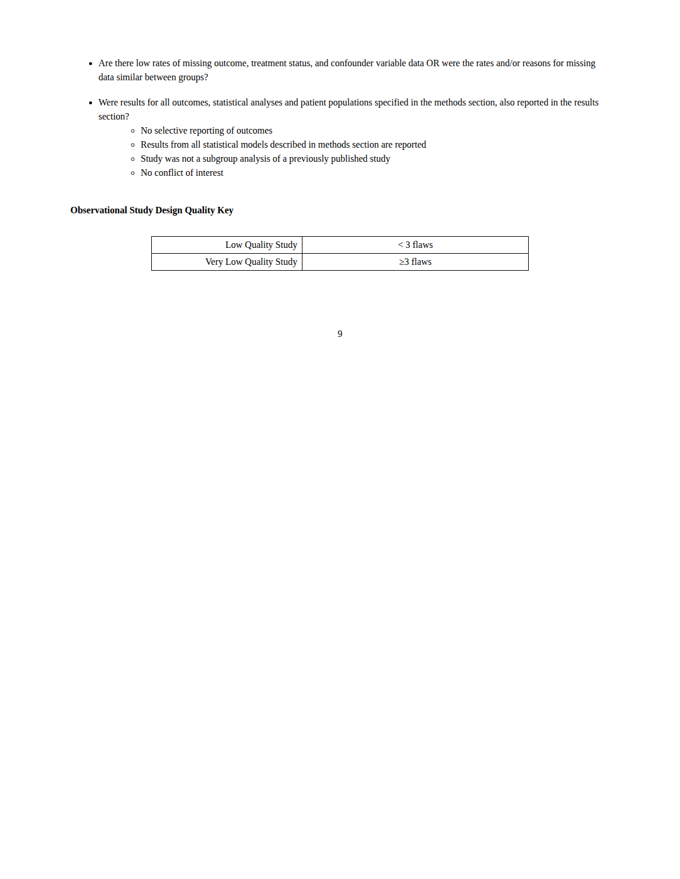Are there low rates of missing outcome, treatment status, and confounder variable data OR were the rates and/or reasons for missing data similar between groups?
Were results for all outcomes, statistical analyses and patient populations specified in the methods section, also reported in the results section?
No selective reporting of outcomes
Results from all statistical models described in methods section are reported
Study was not a subgroup analysis of a previously published study
No conflict of interest
Observational Study Design Quality Key
| Low Quality Study | < 3 flaws |
| Very Low Quality Study | ≥3 flaws |
9